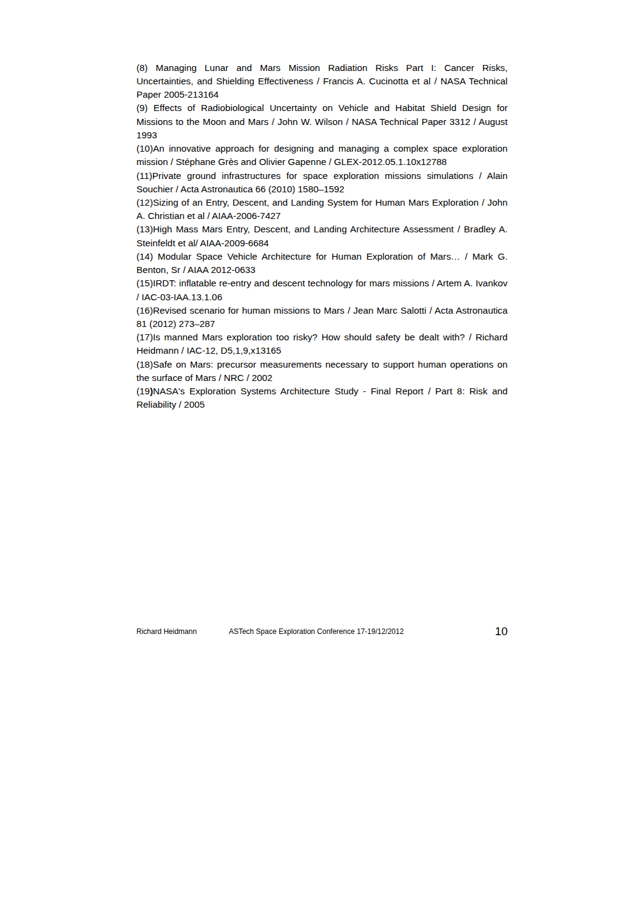(8) Managing Lunar and Mars Mission Radiation Risks Part I: Cancer Risks, Uncertainties, and Shielding Effectiveness / Francis A. Cucinotta et al / NASA Technical Paper 2005-213164
(9) Effects of Radiobiological Uncertainty on Vehicle and Habitat Shield Design for Missions to the Moon and Mars / John W. Wilson / NASA Technical Paper 3312 / August 1993
(10)An innovative approach for designing and managing a complex space exploration mission / Stéphane Grès and Olivier Gapenne / GLEX-2012.05.1.10x12788
(11)Private ground infrastructures for space exploration missions simulations / Alain Souchier / Acta Astronautica 66 (2010) 1580–1592
(12)Sizing of an Entry, Descent, and Landing System for Human Mars Exploration / John A. Christian et al / AIAA-2006-7427
(13)High Mass Mars Entry, Descent, and Landing Architecture Assessment / Bradley A. Steinfeldt et al/ AIAA-2009-6684
(14) Modular Space Vehicle Architecture for Human Exploration of Mars… / Mark G. Benton, Sr / AIAA 2012-0633
(15)IRDT: inflatable re-entry and descent technology for mars missions / Artem A. Ivankov / IAC-03-IAA.13.1.06
(16)Revised scenario for human missions to Mars / Jean Marc Salotti / Acta Astronautica 81 (2012) 273–287
(17)Is manned Mars exploration too risky? How should safety be dealt with? / Richard Heidmann / IAC-12, D5,1,9,x13165
(18)Safe on Mars: precursor measurements necessary to support human operations on the surface of Mars / NRC / 2002
(19) NASA's Exploration Systems Architecture Study - Final Report / Part 8: Risk and Reliability / 2005
Richard Heidmann ASTech Space Exploration Conference 17-19/12/2012 10